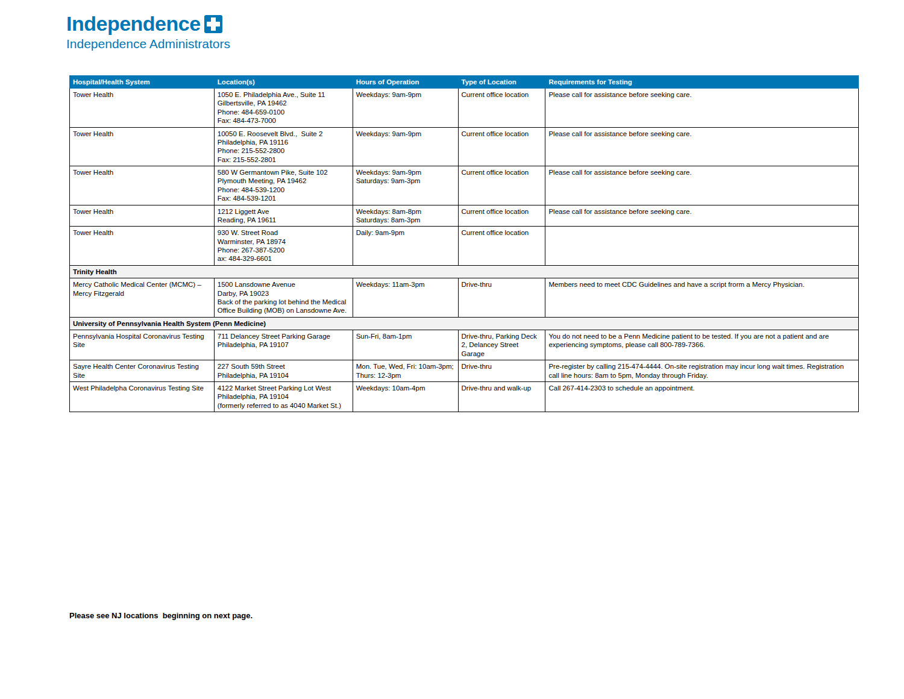Independence
Independence Administrators
| Hospital/Health System | Location(s) | Hours of Operation | Type of Location | Requirements for Testing |
| --- | --- | --- | --- | --- |
| Tower Health | 1050 E. Philadelphia Ave., Suite 11 Gilbertsville, PA 19462 Phone: 484-659-0100 Fax: 484-473-7000 | Weekdays: 9am-9pm | Current office location | Please call for assistance before seeking care. |
| Tower Health | 10050 E. Roosevelt Blvd., Suite 2 Philadelphia, PA 19116 Phone: 215-552-2800 Fax: 215-552-2801 | Weekdays: 9am-9pm | Current office location | Please call for assistance before seeking care. |
| Tower Health | 580 W Germantown Pike, Suite 102 Plymouth Meeting, PA 19462 Phone: 484-539-1200 Fax: 484-539-1201 | Weekdays: 9am-9pm Saturdays: 9am-3pm | Current office location | Please call for assistance before seeking care. |
| Tower Health | 1212 Liggett Ave Reading, PA 19611 | Weekdays: 8am-8pm Saturdays: 8am-3pm | Current office location | Please call for assistance before seeking care. |
| Tower Health | 930 W. Street Road Warminster, PA 18974 Phone: 267-387-5200 ax: 484-329-6601 | Daily: 9am-9pm | Current office location | |
| Trinity Health |
| Mercy Catholic Medical Center (MCMC) – Mercy Fitzgerald | 1500 Lansdowne Avenue Darby, PA 19023 Back of the parking lot behind the Medical Office Building (MOB) on Lansdowne Ave. | Weekdays: 11am-3pm | Drive-thru | Members need to meet CDC Guidelines and have a script frorm a Mercy Physician. |
| University of Pennsylvania Health System (Penn Medicine) |
| Pennsylvania Hospital Coronavirus Testing Site | 711 Delancey Street Parking Garage Philadelphia, PA 19107 | Sun-Fri, 8am-1pm | Drive-thru, Parking Deck 2, Delancey Street Garage | You do not need to be a Penn Medicine patient to be tested. If you are not a patient and are experiencing symptoms, please call 800-789-7366. |
| Sayre Health Center Coronavirus Testing Site | 227 South 59th Street Philadelphia, PA 19104 | Mon. Tue, Wed, Fri: 10am-3pm; Thurs: 12-3pm | Drive-thru | Pre-register by calling 215-474-4444. On-site registration may incur long wait times. Registration call line hours: 8am to 5pm, Monday through Friday. |
| West Philadelpha Coronavirus Testing Site | 4122 Market Street Parking Lot West Philadelphia, PA 19104 (formerly referred to as 4040 Market St.) | Weekdays: 10am-4pm | Drive-thru and walk-up | Call 267-414-2303 to schedule an appointment. |
Please see NJ locations beginning on next page.